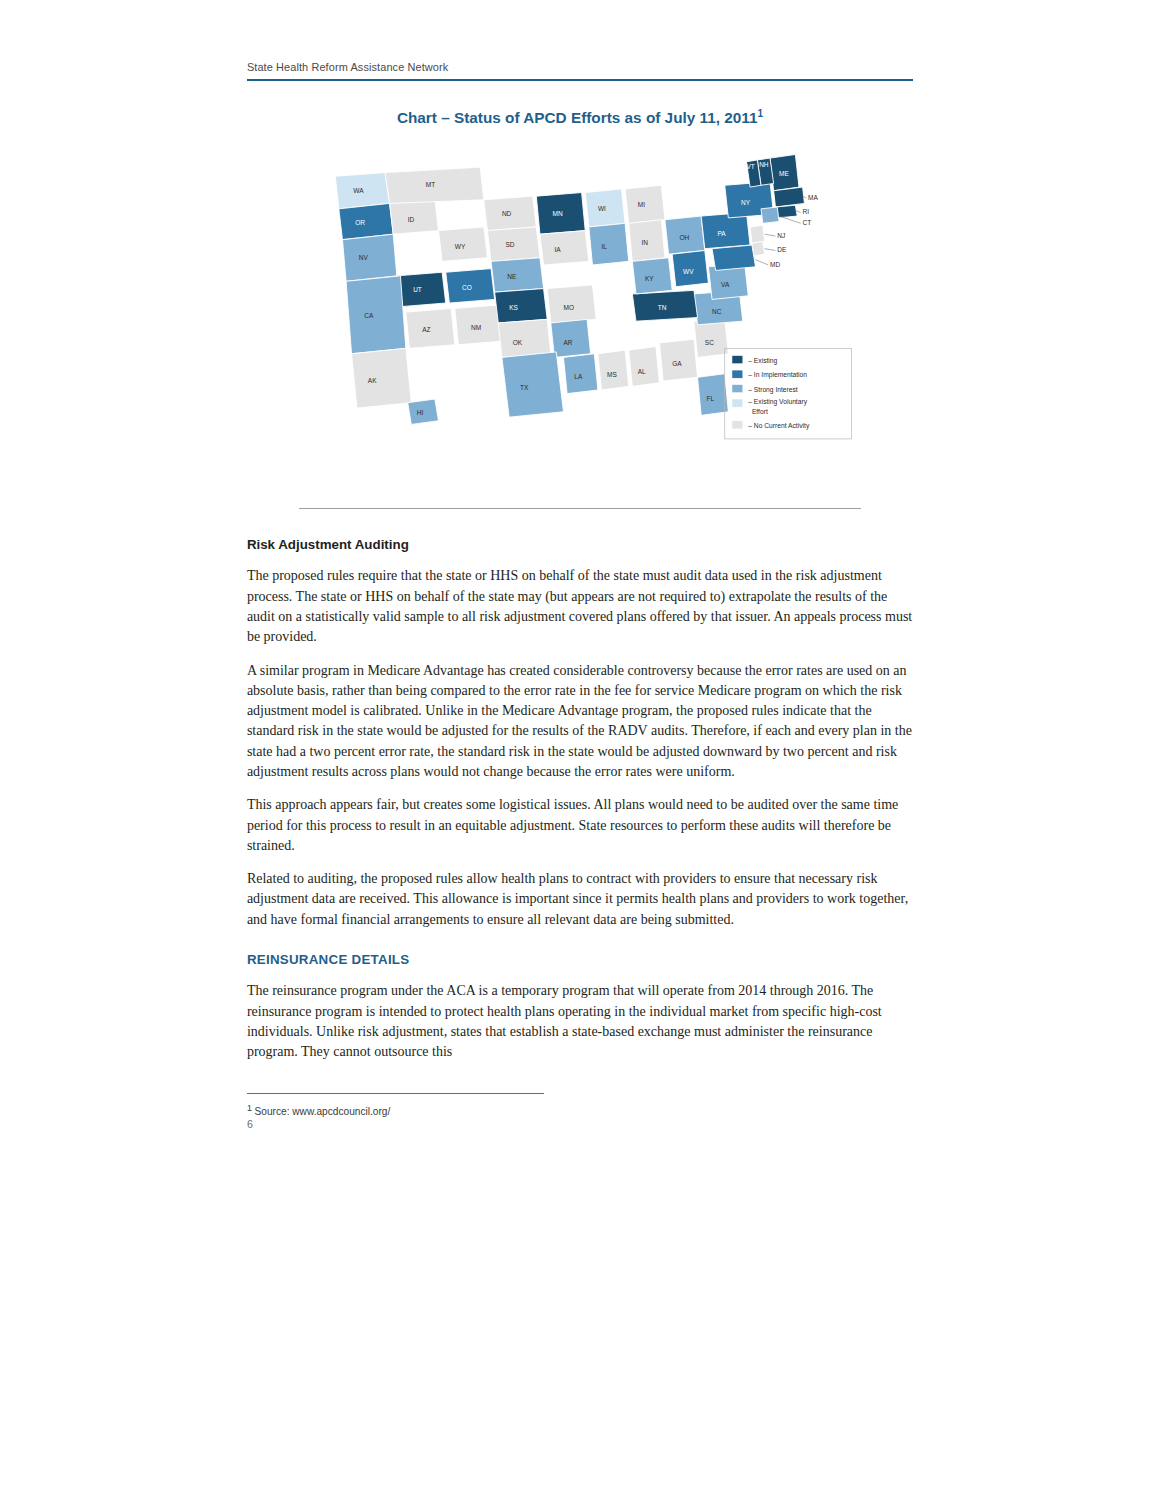State Health Reform Assistance Network
Chart – Status of APCD Efforts as of July 11, 20111
WA OR ID MT WY ND SD NV UT CO CA AZ NM AK MN IA NE KS MO WI MI IL IN OH OK AR TX LA MS AL GA FL SC NC TN KY WV VA PA NY ME NH VT MA RI CT NJ DE MD HI – Existing – In Implementation – Strong Interest – Existing Voluntary Effort – No Current Activity
Risk Adjustment Auditing
The proposed rules require that the state or HHS on behalf of the state must audit data used in the risk adjustment process. The state or HHS on behalf of the state may (but appears are not required to) extrapolate the results of the audit on a statistically valid sample to all risk adjustment covered plans offered by that issuer. An appeals process must be provided.
A similar program in Medicare Advantage has created considerable controversy because the error rates are used on an absolute basis, rather than being compared to the error rate in the fee for service Medicare program on which the risk adjustment model is calibrated. Unlike in the Medicare Advantage program, the proposed rules indicate that the standard risk in the state would be adjusted for the results of the RADV audits. Therefore, if each and every plan in the state had a two percent error rate, the standard risk in the state would be adjusted downward by two percent and risk adjustment results across plans would not change because the error rates were uniform.
This approach appears fair, but creates some logistical issues. All plans would need to be audited over the same time period for this process to result in an equitable adjustment. State resources to perform these audits will therefore be strained.
Related to auditing, the proposed rules allow health plans to contract with providers to ensure that necessary risk adjustment data are received. This allowance is important since it permits health plans and providers to work together, and have formal financial arrangements to ensure all relevant data are being submitted.
Reinsurance Details
The reinsurance program under the ACA is a temporary program that will operate from 2014 through 2016. The reinsurance program is intended to protect health plans operating in the individual market from specific high-cost individuals. Unlike risk adjustment, states that establish a state-based exchange must administer the reinsurance program. They cannot outsource this
1 Source: www.apcdcouncil.org/
6